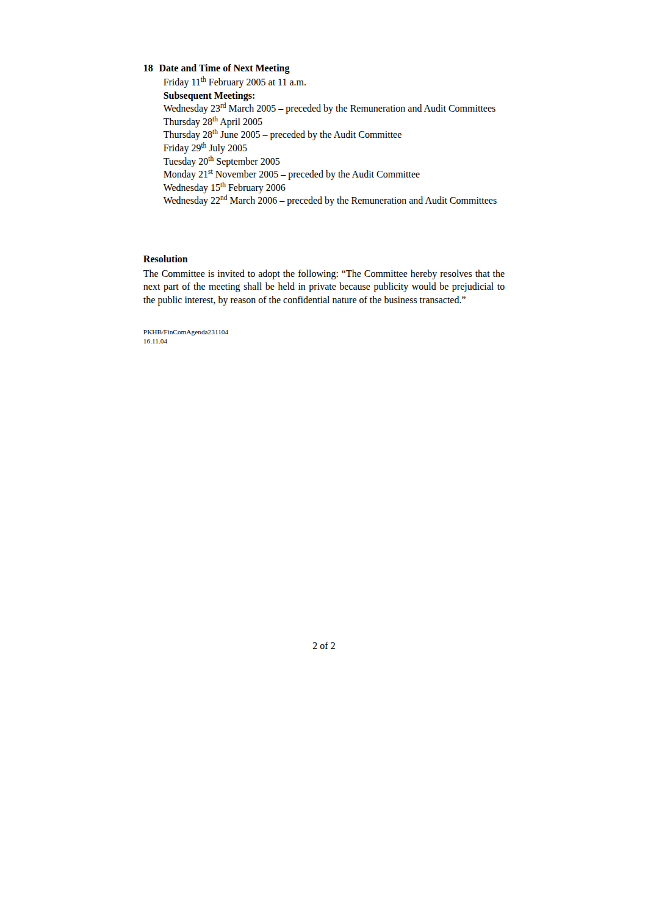18 Date and Time of Next Meeting
Friday 11th February 2005 at 11 a.m.
Subsequent Meetings:
Wednesday 23rd March 2005 – preceded by the Remuneration and Audit Committees
Thursday 28th April 2005
Thursday 28th June 2005 – preceded by the Audit Committee
Friday 29th July 2005
Tuesday 20th September 2005
Monday 21st November 2005 – preceded by the Audit Committee
Wednesday 15th February 2006
Wednesday 22nd March 2006 – preceded by the Remuneration and Audit Committees
Resolution
The Committee is invited to adopt the following: “The Committee hereby resolves that the next part of the meeting shall be held in private because publicity would be prejudicial to the public interest, by reason of the confidential nature of the business transacted.”
PKHB/FinComAgenda231104
16.11.04
2 of 2